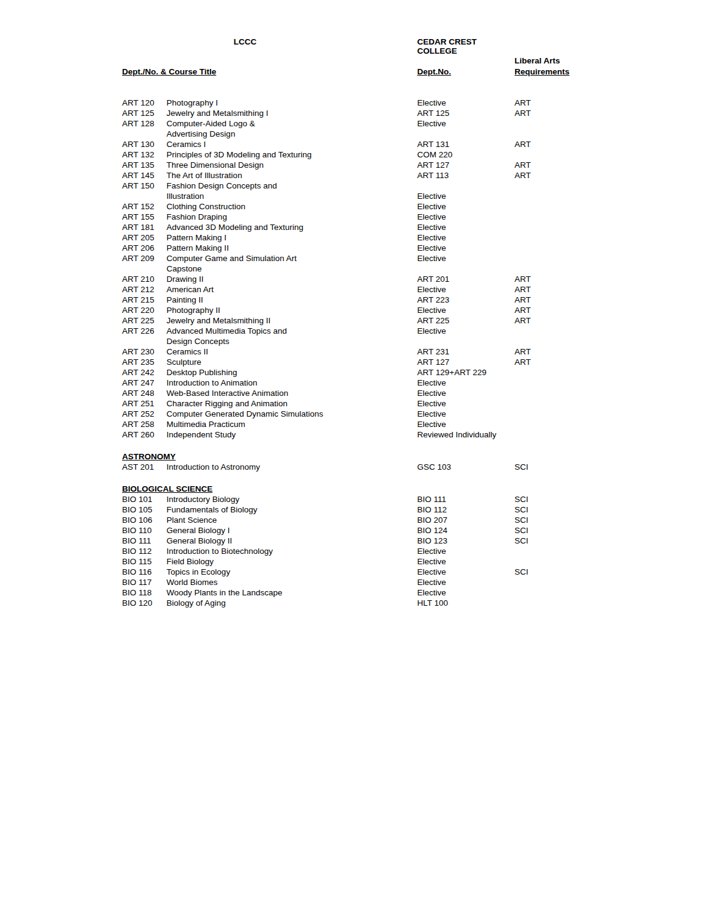| | LCCC | CEDAR CREST COLLEGE | |
| | | | Liberal Arts |
| Dept./No. & Course Title | Dept.No. | Requirements |
| ART 120 | Photography I | Elective | ART |
| ART 125 | Jewelry and Metalsmithing I | ART 125 | ART |
| ART 128 | Computer-Aided Logo & | Elective | |
| | Advertising Design | | |
| ART 130 | Ceramics I | ART 131 | ART |
| ART 132 | Principles of 3D Modeling and Texturing | COM 220 | |
| ART 135 | Three Dimensional Design | ART 127 | ART |
| ART 145 | The Art of Illustration | ART 113 | ART |
| ART 150 | Fashion Design Concepts and | | |
| | Illustration | Elective | |
| ART 152 | Clothing Construction | Elective | |
| ART 155 | Fashion Draping | Elective | |
| ART 181 | Advanced 3D Modeling and Texturing | Elective | |
| ART 205 | Pattern Making I | Elective | |
| ART 206 | Pattern Making II | Elective | |
| ART 209 | Computer Game and Simulation Art | Elective | |
| | Capstone | | |
| ART 210 | Drawing II | ART 201 | ART |
| ART 212 | American Art | Elective | ART |
| ART 215 | Painting II | ART 223 | ART |
| ART 220 | Photography II | Elective | ART |
| ART 225 | Jewelry and Metalsmithing II | ART 225 | ART |
| ART 226 | Advanced Multimedia Topics and | Elective | |
| | Design Concepts | | |
| ART 230 | Ceramics II | ART 231 | ART |
| ART 235 | Sculpture | ART 127 | ART |
| ART 242 | Desktop Publishing | ART 129+ART 229 |
| ART 247 | Introduction to Animation | Elective | |
| ART 248 | Web-Based Interactive Animation | Elective | |
| ART 251 | Character Rigging and Animation | Elective | |
| ART 252 | Computer Generated Dynamic Simulations | Elective | |
| ART 258 | Multimedia Practicum | Elective | |
| ART 260 | Independent Study | Reviewed Individually |
| ASTRONOMY |
| AST 201 | Introduction to Astronomy | GSC 103 | SCI |
| BIOLOGICAL SCIENCE |
| BIO 101 | Introductory Biology | BIO 111 | SCI |
| BIO 105 | Fundamentals of Biology | BIO 112 | SCI |
| BIO 106 | Plant Science | BIO 207 | SCI |
| BIO 110 | General Biology I | BIO 124 | SCI |
| BIO 111 | General Biology II | BIO 123 | SCI |
| BIO 112 | Introduction to Biotechnology | Elective | |
| BIO 115 | Field Biology | Elective | |
| BIO 116 | Topics in Ecology | Elective | SCI |
| BIO 117 | World Biomes | Elective | |
| BIO 118 | Woody Plants in the Landscape | Elective | |
| BIO 120 | Biology of Aging | HLT 100 | |